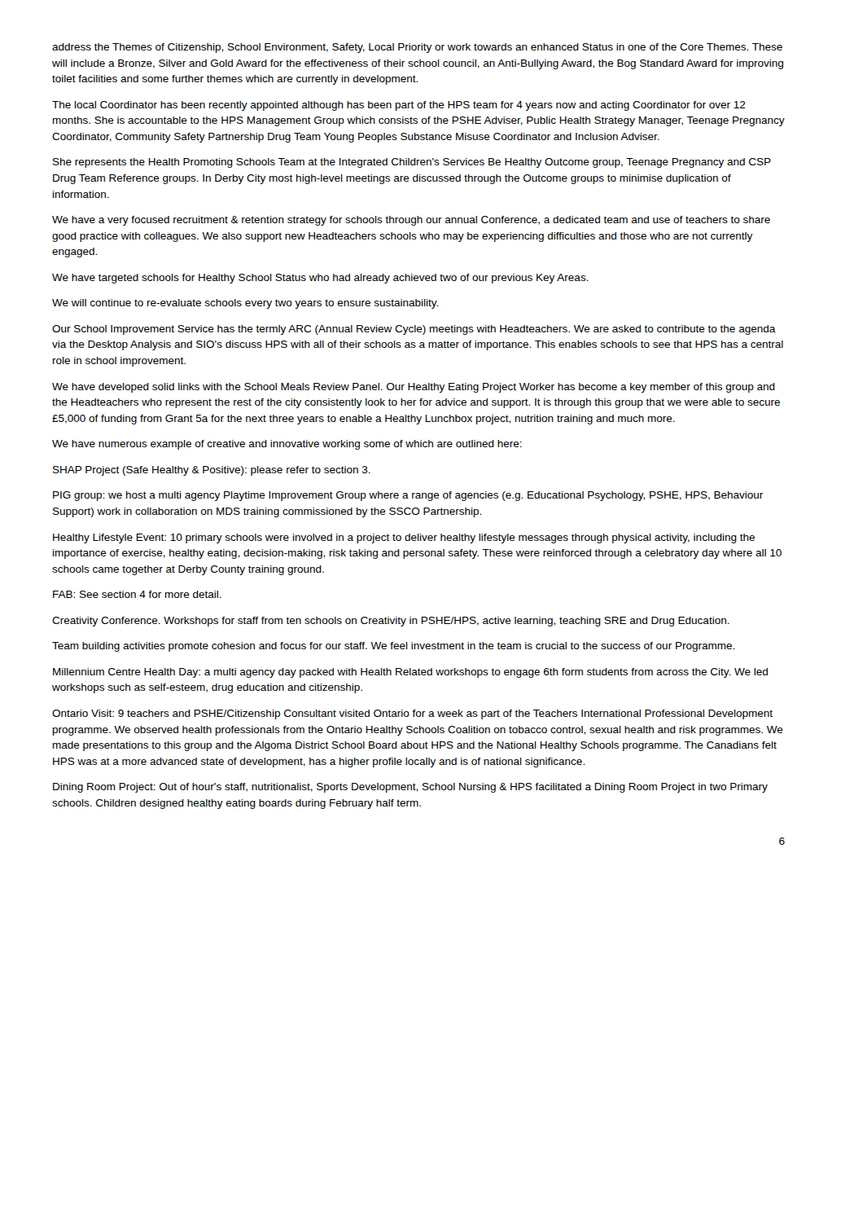address the Themes of Citizenship, School Environment, Safety, Local Priority or work towards an enhanced Status in one of the Core Themes. These will include a Bronze, Silver and Gold Award for the effectiveness of their school council, an Anti-Bullying Award, the Bog Standard Award for improving toilet facilities and some further themes which are currently in development.
The local Coordinator has been recently appointed although has been part of the HPS team for 4 years now and acting Coordinator for over 12 months. She is accountable to the HPS Management Group which consists of the PSHE Adviser, Public Health Strategy Manager, Teenage Pregnancy Coordinator, Community Safety Partnership Drug Team Young Peoples Substance Misuse Coordinator and Inclusion Adviser.
She represents the Health Promoting Schools Team at the Integrated Children's Services Be Healthy Outcome group, Teenage Pregnancy and CSP Drug Team Reference groups. In Derby City most high-level meetings are discussed through the Outcome groups to minimise duplication of information.
We have a very focused recruitment & retention strategy for schools through our annual Conference, a dedicated team and use of teachers to share good practice with colleagues. We also support new Headteachers schools who may be experiencing difficulties and those who are not currently engaged.
We have targeted schools for Healthy School Status who had already achieved two of our previous Key Areas.
We will continue to re-evaluate schools every two years to ensure sustainability.
Our School Improvement Service has the termly ARC (Annual Review Cycle) meetings with Headteachers. We are asked to contribute to the agenda via the Desktop Analysis and SIO's discuss HPS with all of their schools as a matter of importance. This enables schools to see that HPS has a central role in school improvement.
We have developed solid links with the School Meals Review Panel. Our Healthy Eating Project Worker has become a key member of this group and the Headteachers who represent the rest of the city consistently look to her for advice and support. It is through this group that we were able to secure £5,000 of funding from Grant 5a for the next three years to enable a Healthy Lunchbox project, nutrition training and much more.
We have numerous example of creative and innovative working some of which are outlined here:
SHAP Project (Safe Healthy & Positive): please refer to section 3.
PIG group: we host a multi agency Playtime Improvement Group where a range of agencies (e.g. Educational Psychology, PSHE, HPS, Behaviour Support) work in collaboration on MDS training commissioned by the SSCO Partnership.
Healthy Lifestyle Event: 10 primary schools were involved in a project to deliver healthy lifestyle messages through physical activity, including the importance of exercise, healthy eating, decision-making, risk taking and personal safety. These were reinforced through a celebratory day where all 10 schools came together at Derby County training ground.
FAB: See section 4 for more detail.
Creativity Conference. Workshops for staff from ten schools on Creativity in PSHE/HPS, active learning, teaching SRE and Drug Education.
Team building activities promote cohesion and focus for our staff. We feel investment in the team is crucial to the success of our Programme.
Millennium Centre Health Day: a multi agency day packed with Health Related workshops to engage 6th form students from across the City. We led workshops such as self-esteem, drug education and citizenship.
Ontario Visit: 9 teachers and PSHE/Citizenship Consultant visited Ontario for a week as part of the Teachers International Professional Development programme. We observed health professionals from the Ontario Healthy Schools Coalition on tobacco control, sexual health and risk programmes. We made presentations to this group and the Algoma District School Board about HPS and the National Healthy Schools programme. The Canadians felt HPS was at a more advanced state of development, has a higher profile locally and is of national significance.
Dining Room Project: Out of hour's staff, nutritionalist, Sports Development, School Nursing & HPS facilitated a Dining Room Project in two Primary schools. Children designed healthy eating boards during February half term.
6